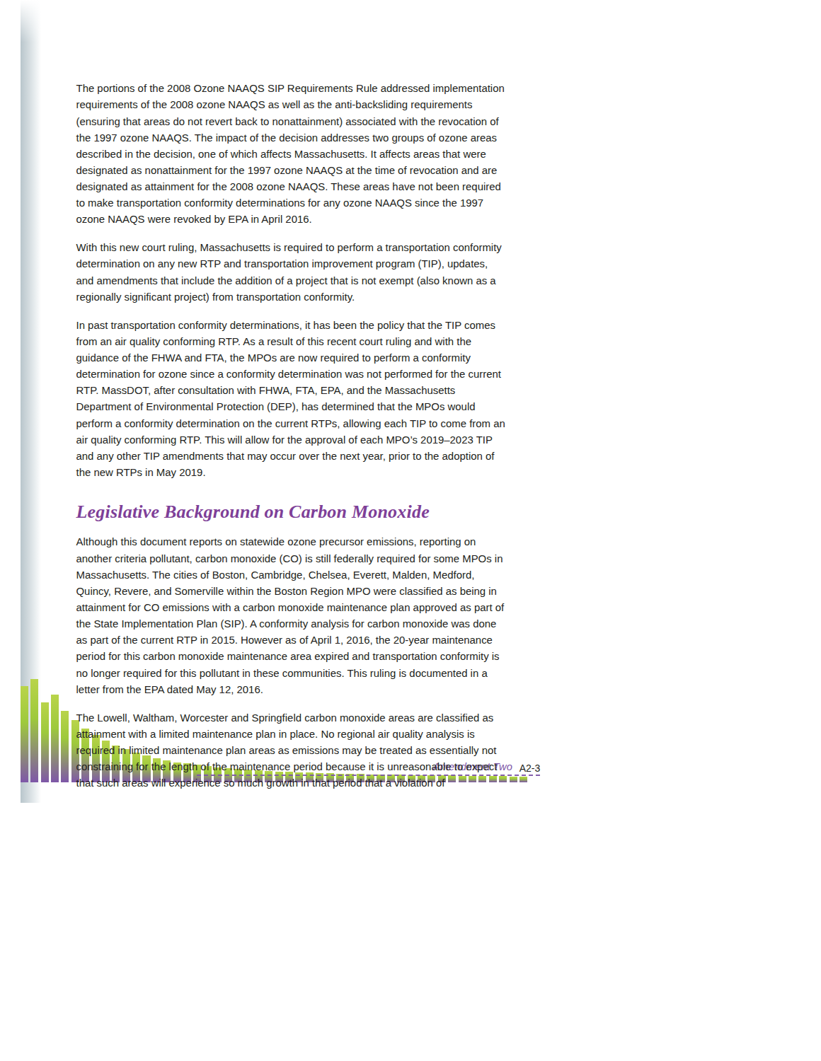The portions of the 2008 Ozone NAAQS SIP Requirements Rule addressed implementation requirements of the 2008 ozone NAAQS as well as the anti-backsliding requirements (ensuring that areas do not revert back to nonattainment) associated with the revocation of the 1997 ozone NAAQS. The impact of the decision addresses two groups of ozone areas described in the decision, one of which affects Massachusetts. It affects areas that were designated as nonattainment for the 1997 ozone NAAQS at the time of revocation and are designated as attainment for the 2008 ozone NAAQS. These areas have not been required to make transportation conformity determinations for any ozone NAAQS since the 1997 ozone NAAQS were revoked by EPA in April 2016.
With this new court ruling, Massachusetts is required to perform a transportation conformity determination on any new RTP and transportation improvement program (TIP), updates, and amendments that include the addition of a project that is not exempt (also known as a regionally significant project) from transportation conformity.
In past transportation conformity determinations, it has been the policy that the TIP comes from an air quality conforming RTP. As a result of this recent court ruling and with the guidance of the FHWA and FTA, the MPOs are now required to perform a conformity determination for ozone since a conformity determination was not performed for the current RTP. MassDOT, after consultation with FHWA, FTA, EPA, and the Massachusetts Department of Environmental Protection (DEP), has determined that the MPOs would perform a conformity determination on the current RTPs, allowing each TIP to come from an air quality conforming RTP. This will allow for the approval of each MPO’s 2019–2023 TIP and any other TIP amendments that may occur over the next year, prior to the adoption of the new RTPs in May 2019.
Legislative Background on Carbon Monoxide
Although this document reports on statewide ozone precursor emissions, reporting on another criteria pollutant, carbon monoxide (CO) is still federally required for some MPOs in Massachusetts. The cities of Boston, Cambridge, Chelsea, Everett, Malden, Medford, Quincy, Revere, and Somerville within the Boston Region MPO were classified as being in attainment for CO emissions with a carbon monoxide maintenance plan approved as part of the State Implementation Plan (SIP). A conformity analysis for carbon monoxide was done as part of the current RTP in 2015. However as of April 1, 2016, the 20-year maintenance period for this carbon monoxide maintenance area expired and transportation conformity is no longer required for this pollutant in these communities. This ruling is documented in a letter from the EPA dated May 12, 2016.
The Lowell, Waltham, Worcester and Springfield carbon monoxide areas are classified as attainment with a limited maintenance plan in place. No regional air quality analysis is required in limited maintenance plan areas as emissions may be treated as essentially not constraining for the length of the maintenance period because it is unreasonable to expect that such areas will experience so much growth in that period that a violation of
Amendment Two A2-3